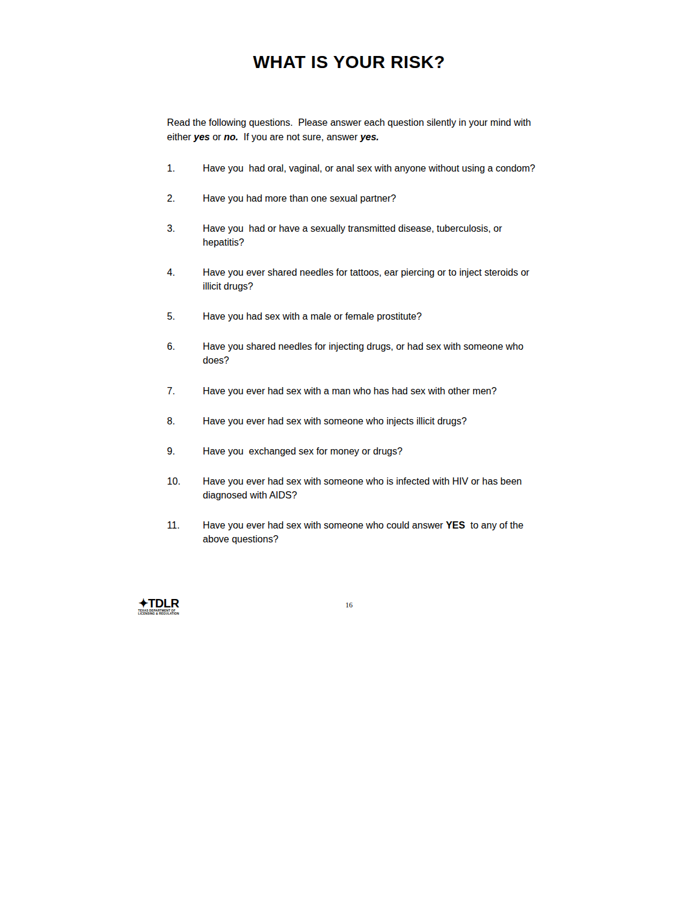WHAT IS YOUR RISK?
Read the following questions. Please answer each question silently in your mind with either yes or no. If you are not sure, answer yes.
Have you had oral, vaginal, or anal sex with anyone without using a condom?
Have you had more than one sexual partner?
Have you had or have a sexually transmitted disease, tuberculosis, or hepatitis?
Have you ever shared needles for tattoos, ear piercing or to inject steroids or illicit drugs?
Have you had sex with a male or female prostitute?
Have you shared needles for injecting drugs, or had sex with someone who does?
Have you ever had sex with a man who has had sex with other men?
Have you ever had sex with someone who injects illicit drugs?
Have you exchanged sex for money or drugs?
Have you ever had sex with someone who is infected with HIV or has been diagnosed with AIDS?
Have you ever had sex with someone who could answer YES to any of the above questions?
✦TDLR
TEXAS DEPARTMENT OF
LICENSING & REGULATION
16